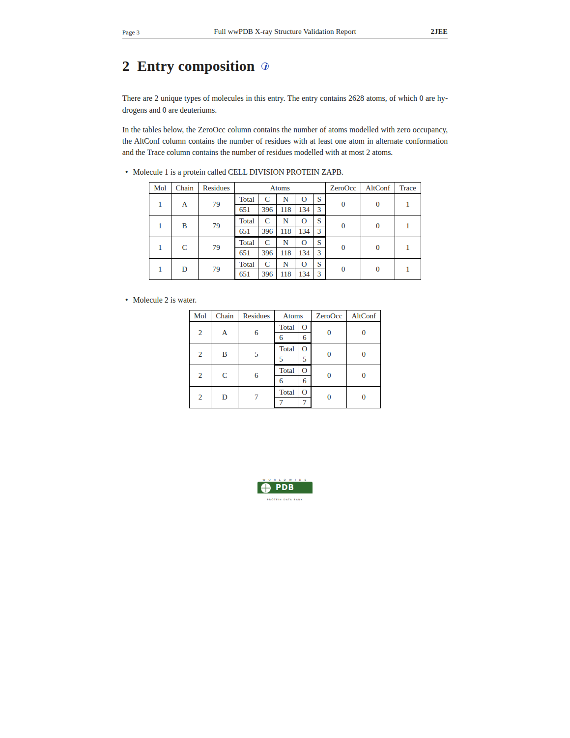Page 3
Full wwPDB X-ray Structure Validation Report
2JEE
2 Entry composition i
There are 2 unique types of molecules in this entry. The entry contains 2628 atoms, of which 0 are hydrogens and 0 are deuteriums.
In the tables below, the ZeroOcc column contains the number of atoms modelled with zero occupancy, the AltConf column contains the number of residues with at least one atom in alternate conformation and the Trace column contains the number of residues modelled with at most 2 atoms.
Molecule 1 is a protein called CELL DIVISION PROTEIN ZAPB.
| Mol | Chain | Residues | Atoms | ZeroOcc | AltConf | Trace |
| --- | --- | --- | --- | --- | --- | --- |
| 1 | A | 79 | / Total / C / N / O / S / / 651 / 396 / 118 / 134 / 3 / | 0 | 0 | 1 |
| 1 | B | 79 | / Total / C / N / O / S / / 651 / 396 / 118 / 134 / 3 / | 0 | 0 | 1 |
| 1 | C | 79 | / Total / C / N / O / S / / 651 / 396 / 118 / 134 / 3 / | 0 | 0 | 1 |
| 1 | D | 79 | / Total / C / N / O / S / / 651 / 396 / 118 / 134 / 3 / | 0 | 0 | 1 |
Molecule 2 is water.
| Mol | Chain | Residues | Atoms | ZeroOcc | AltConf |
| --- | --- | --- | --- | --- | --- |
| 2 | A | 6 | / Total / O / / 6 / 6 / | 0 | 0 |
| 2 | B | 5 | / Total / O / / 5 / 5 / | 0 | 0 |
| 2 | C | 6 | / Total / O / / 6 / 6 / | 0 | 0 |
| 2 | D | 7 | / Total / O / / 7 / 7 / | 0 | 0 |
W O R L D W I D E PDB PROTEIN DATA BANK